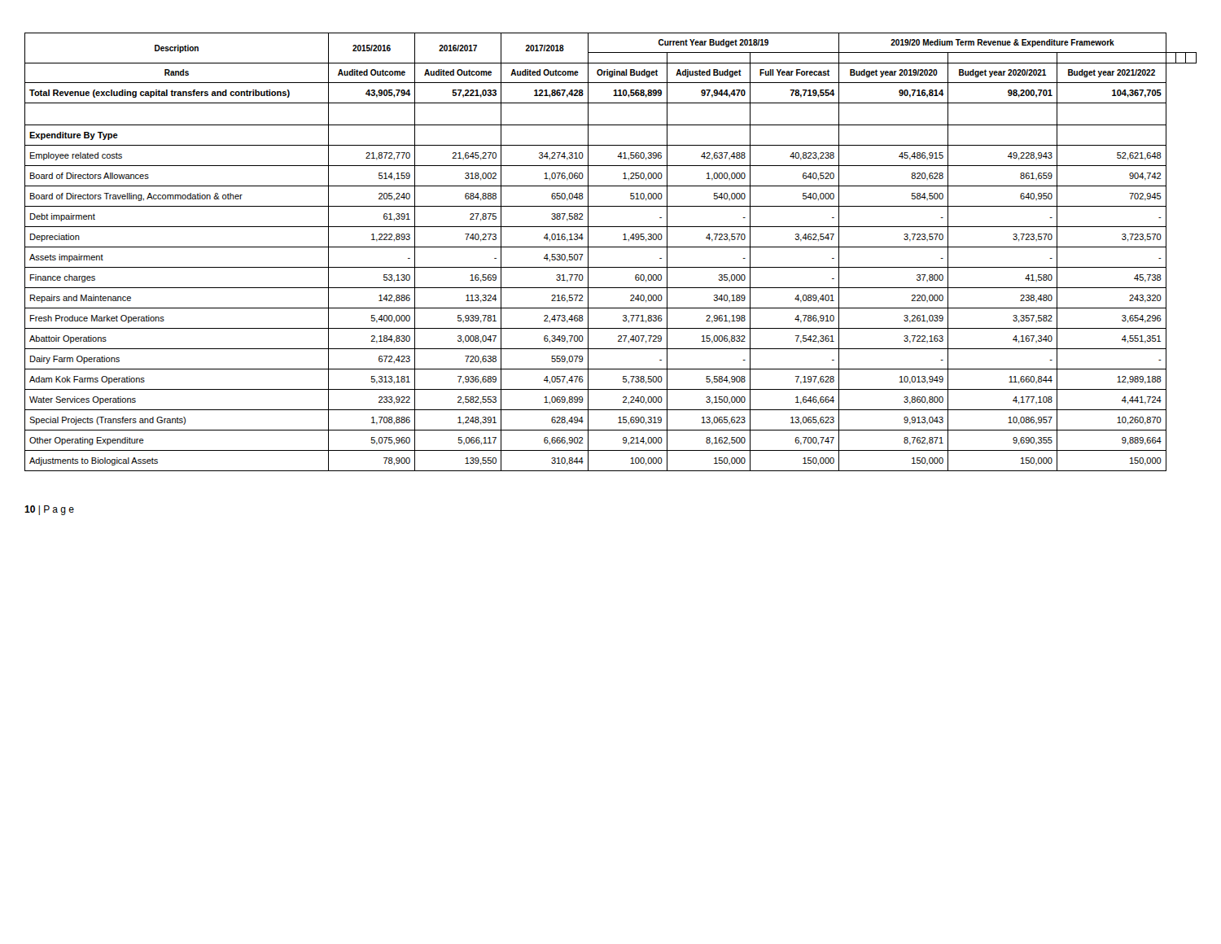| Description | 2015/2016 | 2016/2017 | 2017/2018 | Current Year Budget 2018/19 | 2019/20 Medium Term Revenue & Expenditure Framework |
| --- | --- | --- | --- | --- | --- |
| Rands | Audited Outcome | Audited Outcome | Audited Outcome | Original Budget | Adjusted Budget | Full Year Forecast | Budget year 2019/2020 | Budget year 2020/2021 | Budget year 2021/2022 |
| Total Revenue (excluding capital transfers and contributions) | 43,905,794 | 57,221,033 | 121,867,428 | 110,568,899 | 97,944,470 | 78,719,554 | 90,716,814 | 98,200,701 | 104,367,705 |
| Expenditure By Type | | | | | | | | | |
| Employee related costs | 21,872,770 | 21,645,270 | 34,274,310 | 41,560,396 | 42,637,488 | 40,823,238 | 45,486,915 | 49,228,943 | 52,621,648 |
| Board of Directors Allowances | 514,159 | 318,002 | 1,076,060 | 1,250,000 | 1,000,000 | 640,520 | 820,628 | 861,659 | 904,742 |
| Board of Directors Travelling, Accommodation & other | 205,240 | 684,888 | 650,048 | 510,000 | 540,000 | 540,000 | 584,500 | 640,950 | 702,945 |
| Debt impairment | 61,391 | 27,875 | 387,582 | - | - | - | - | - | - |
| Depreciation | 1,222,893 | 740,273 | 4,016,134 | 1,495,300 | 4,723,570 | 3,462,547 | 3,723,570 | 3,723,570 | 3,723,570 |
| Assets impairment | - | - | 4,530,507 | - | - | - | - | - | - |
| Finance charges | 53,130 | 16,569 | 31,770 | 60,000 | 35,000 | - | 37,800 | 41,580 | 45,738 |
| Repairs and Maintenance | 142,886 | 113,324 | 216,572 | 240,000 | 340,189 | 4,089,401 | 220,000 | 238,480 | 243,320 |
| Fresh Produce Market Operations | 5,400,000 | 5,939,781 | 2,473,468 | 3,771,836 | 2,961,198 | 4,786,910 | 3,261,039 | 3,357,582 | 3,654,296 |
| Abattoir Operations | 2,184,830 | 3,008,047 | 6,349,700 | 27,407,729 | 15,006,832 | 7,542,361 | 3,722,163 | 4,167,340 | 4,551,351 |
| Dairy Farm Operations | 672,423 | 720,638 | 559,079 | - | - | - | - | - | - |
| Adam Kok Farms Operations | 5,313,181 | 7,936,689 | 4,057,476 | 5,738,500 | 5,584,908 | 7,197,628 | 10,013,949 | 11,660,844 | 12,989,188 |
| Water Services Operations | 233,922 | 2,582,553 | 1,069,899 | 2,240,000 | 3,150,000 | 1,646,664 | 3,860,800 | 4,177,108 | 4,441,724 |
| Special Projects (Transfers and Grants) | 1,708,886 | 1,248,391 | 628,494 | 15,690,319 | 13,065,623 | 13,065,623 | 9,913,043 | 10,086,957 | 10,260,870 |
| Other Operating Expenditure | 5,075,960 | 5,066,117 | 6,666,902 | 9,214,000 | 8,162,500 | 6,700,747 | 8,762,871 | 9,690,355 | 9,889,664 |
| Adjustments to Biological Assets | 78,900 | 139,550 | 310,844 | 100,000 | 150,000 | 150,000 | 150,000 | 150,000 | 150,000 |
10 | P a g e